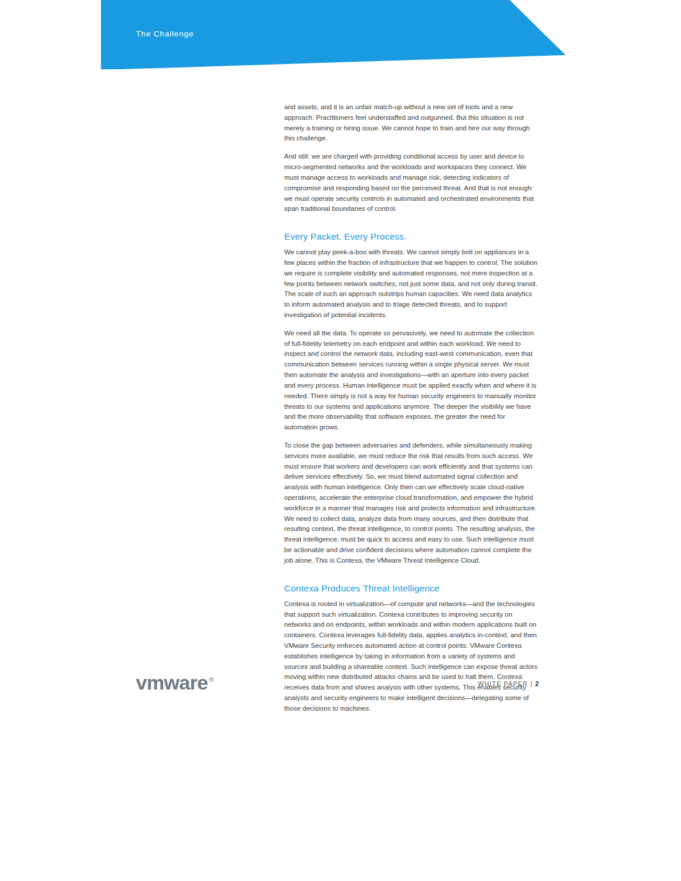The Challenge
and assets, and it is an unfair match-up without a new set of tools and a new approach. Practitioners feel understaffed and outgunned. But this situation is not merely a training or hiring issue. We cannot hope to train and hire our way through this challenge.
And still: we are charged with providing conditional access by user and device to micro-segmented networks and the workloads and workspaces they connect. We must manage access to workloads and manage risk, detecting indicators of compromise and responding based on the perceived threat. And that is not enough: we must operate security controls in automated and orchestrated environments that span traditional boundaries of control.
Every Packet. Every Process.
We cannot play peek-a-boo with threats. We cannot simply bolt on appliances in a few places within the fraction of infrastructure that we happen to control. The solution we require is complete visibility and automated responses, not mere inspection at a few points between network switches, not just some data, and not only during transit. The scale of such an approach outstrips human capacities. We need data analytics to inform automated analysis and to triage detected threats, and to support investigation of potential incidents.
We need all the data. To operate so pervasively, we need to automate the collection of full-fidelity telemetry on each endpoint and within each workload. We need to inspect and control the network data, including east-west communication, even that communication between services running within a single physical server. We must then automate the analysis and investigations—with an aperture into every packet and every process. Human intelligence must be applied exactly when and where it is needed. There simply is not a way for human security engineers to manually monitor threats to our systems and applications anymore. The deeper the visibility we have and the more observability that software exposes, the greater the need for automation grows.
To close the gap between adversaries and defenders, while simultaneously making services more available, we must reduce the risk that results from such access. We must ensure that workers and developers can work efficiently and that systems can deliver services effectively. So, we must blend automated signal collection and analysis with human intelligence. Only then can we effectively scale cloud-native operations, accelerate the enterprise cloud transformation, and empower the hybrid workforce in a manner that manages risk and protects information and infrastructure. We need to collect data, analyze data from many sources, and then distribute that resulting context, the threat intelligence, to control points. The resulting analysis, the threat intelligence, must be quick to access and easy to use. Such intelligence must be actionable and drive confident decisions where automation cannot complete the job alone. This is Contexa, the VMware Threat Intelligence Cloud.
Contexa Produces Threat Intelligence
Contexa is rooted in virtualization—of compute and networks—and the technologies that support such virtualization. Contexa contributes to improving security on networks and on endpoints, within workloads and within modern applications built on containers. Contexa leverages full-fidelity data, applies analytics in-context, and then VMware Security enforces automated action at control points. VMware Contexa establishes intelligence by taking in information from a variety of systems and sources and building a shareable context. Such intelligence can expose threat actors moving within new distributed attacks chains and be used to halt them. Contexa receives data from and shares analysis with other systems. This enables security analysts and security engineers to make intelligent decisions—delegating some of those decisions to machines.
vmware®
WHITE PAPER | 2